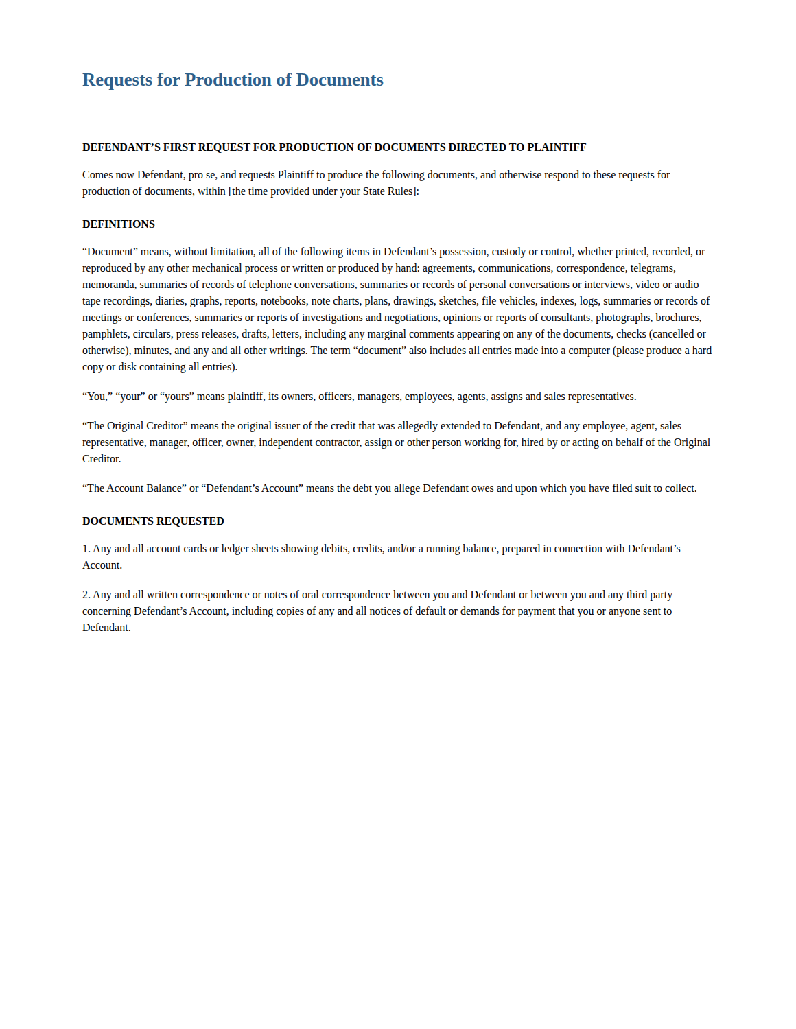Requests for Production of Documents
Defendant’s First Request for Production of Documents Directed to Plaintiff
Comes now Defendant, pro se, and requests Plaintiff to produce the following documents, and otherwise respond to these requests for production of documents, within [the time provided under your State Rules]:
Definitions
“Document” means, without limitation, all of the following items in Defendant’s possession, custody or control, whether printed, recorded, or reproduced by any other mechanical process or written or produced by hand: agreements, communications, correspondence, telegrams, memoranda, summaries of records of telephone conversations, summaries or records of personal conversations or interviews, video or audio tape recordings, diaries, graphs, reports, notebooks, note charts, plans, drawings, sketches, file vehicles, indexes, logs, summaries or records of meetings or conferences, summaries or reports of investigations and negotiations, opinions or reports of consultants, photographs, brochures, pamphlets, circulars, press releases, drafts, letters, including any marginal comments appearing on any of the documents, checks (cancelled or otherwise), minutes, and any and all other writings. The term “document” also includes all entries made into a computer (please produce a hard copy or disk containing all entries).
“You,” “your” or “yours” means plaintiff, its owners, officers, managers, employees, agents, assigns and sales representatives.
“The Original Creditor” means the original issuer of the credit that was allegedly extended to Defendant, and any employee, agent, sales representative, manager, officer, owner, independent contractor, assign or other person working for, hired by or acting on behalf of the Original Creditor.
“The Account Balance” or “Defendant’s Account” means the debt you allege Defendant owes and upon which you have filed suit to collect.
Documents Requested
1. Any and all account cards or ledger sheets showing debits, credits, and/or a running balance, prepared in connection with Defendant’s Account.
2. Any and all written correspondence or notes of oral correspondence between you and Defendant or between you and any third party concerning Defendant’s Account, including copies of any and all notices of default or demands for payment that you or anyone sent to Defendant.